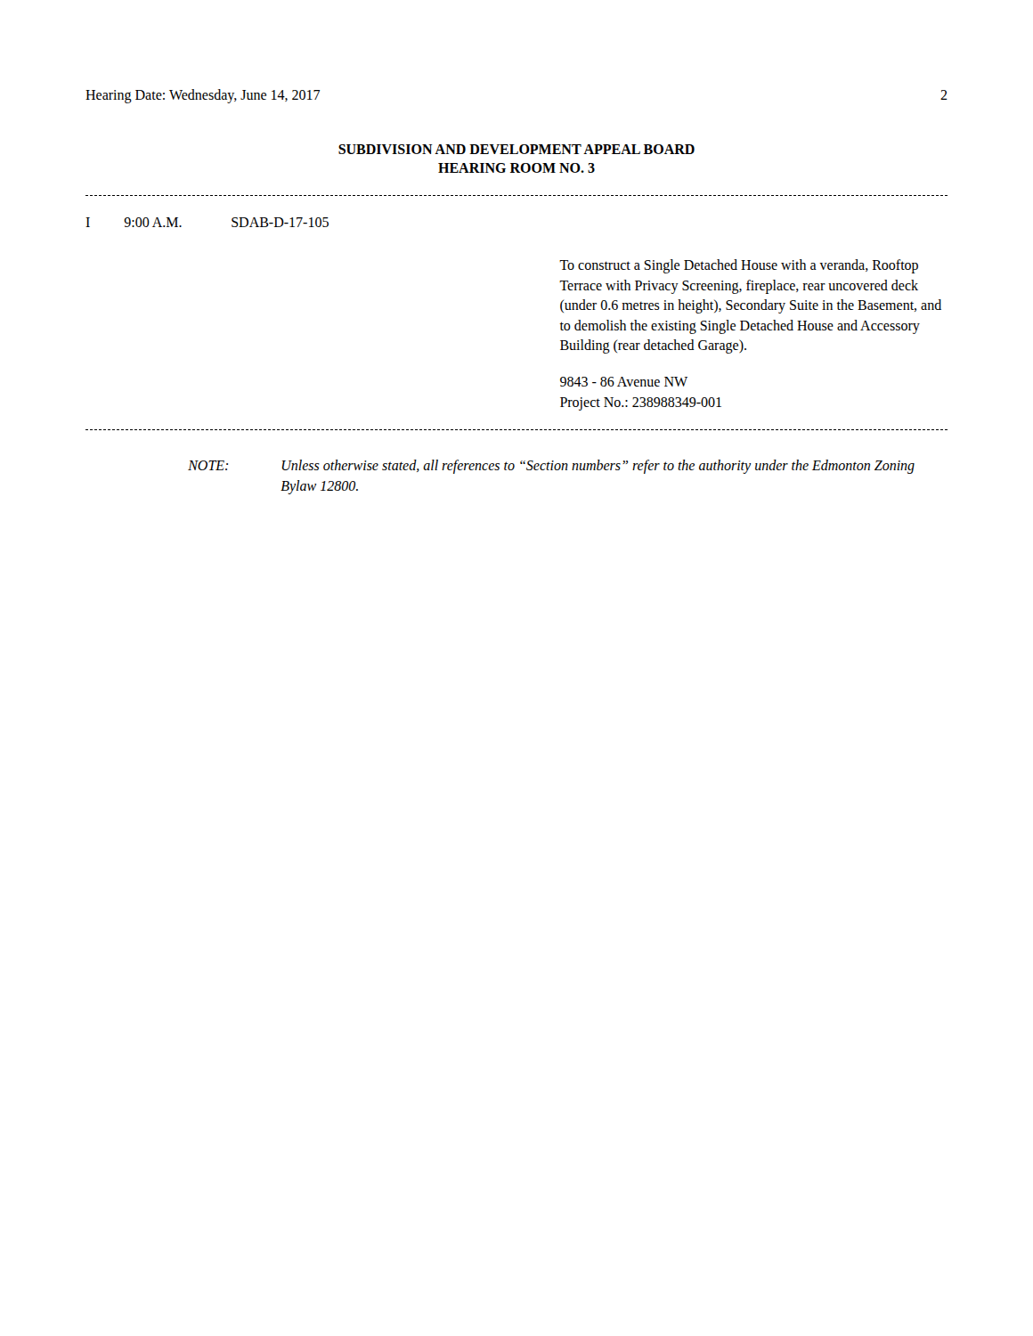Hearing Date: Wednesday, June 14, 2017 2
Subdivision and Development Appeal Board
Hearing Room No. 3
I 9:00 A.M. SDAB-D-17-105
To construct a Single Detached House with a veranda, Rooftop Terrace with Privacy Screening, fireplace, rear uncovered deck (under 0.6 metres in height), Secondary Suite in the Basement, and to demolish the existing Single Detached House and Accessory Building (rear detached Garage).
9843 - 86 Avenue NW
Project No.: 238988349-001
NOTE: Unless otherwise stated, all references to “Section numbers” refer to the authority under the Edmonton Zoning Bylaw 12800.